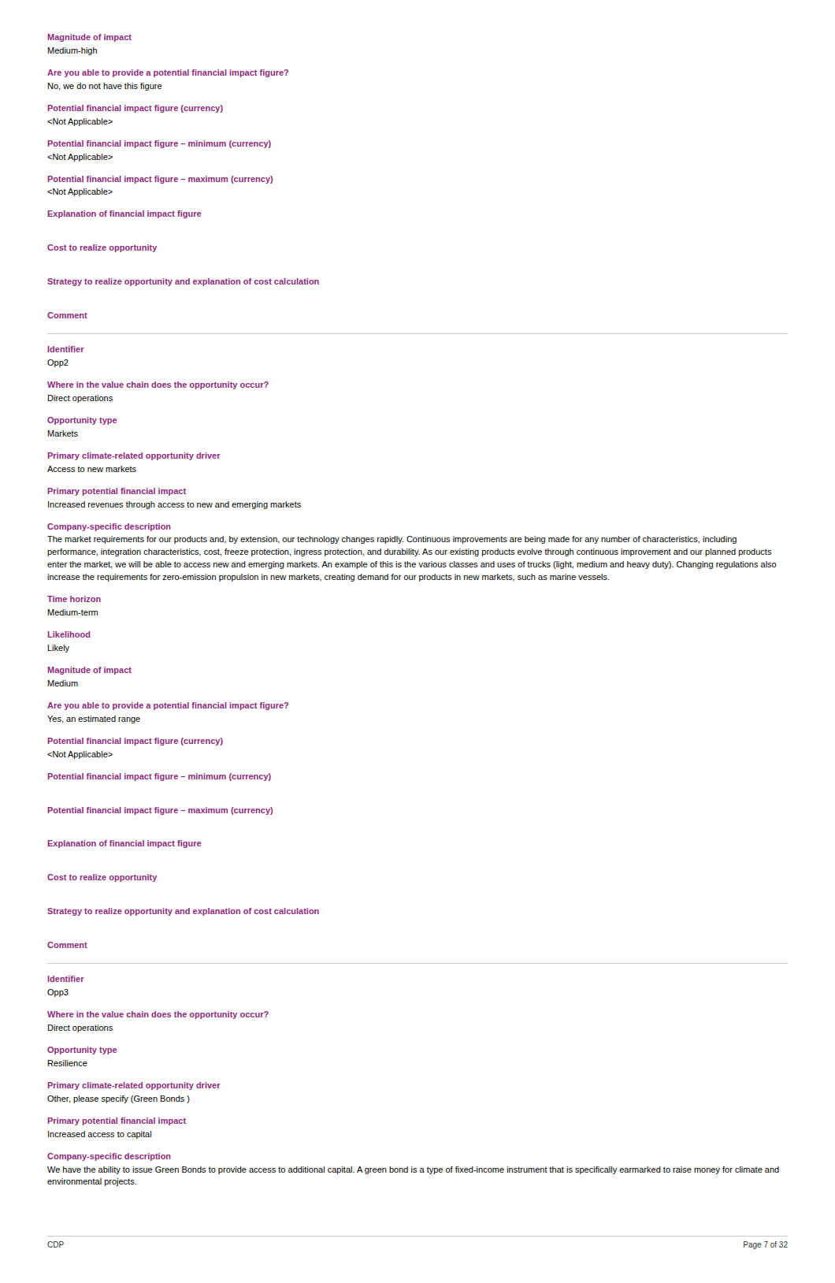Magnitude of impact
Medium-high
Are you able to provide a potential financial impact figure?
No, we do not have this figure
Potential financial impact figure (currency)
<Not Applicable>
Potential financial impact figure – minimum (currency)
<Not Applicable>
Potential financial impact figure – maximum (currency)
<Not Applicable>
Explanation of financial impact figure
Cost to realize opportunity
Strategy to realize opportunity and explanation of cost calculation
Comment
Identifier
Opp2
Where in the value chain does the opportunity occur?
Direct operations
Opportunity type
Markets
Primary climate-related opportunity driver
Access to new markets
Primary potential financial impact
Increased revenues through access to new and emerging markets
Company-specific description
The market requirements for our products and, by extension, our technology changes rapidly. Continuous improvements are being made for any number of characteristics, including performance, integration characteristics, cost, freeze protection, ingress protection, and durability. As our existing products evolve through continuous improvement and our planned products enter the market, we will be able to access new and emerging markets. An example of this is the various classes and uses of trucks (light, medium and heavy duty). Changing regulations also increase the requirements for zero-emission propulsion in new markets, creating demand for our products in new markets, such as marine vessels.
Time horizon
Medium-term
Likelihood
Likely
Magnitude of impact
Medium
Are you able to provide a potential financial impact figure?
Yes, an estimated range
Potential financial impact figure (currency)
<Not Applicable>
Potential financial impact figure – minimum (currency)
Potential financial impact figure – maximum (currency)
Explanation of financial impact figure
Cost to realize opportunity
Strategy to realize opportunity and explanation of cost calculation
Comment
Identifier
Opp3
Where in the value chain does the opportunity occur?
Direct operations
Opportunity type
Resilience
Primary climate-related opportunity driver
Other, please specify (Green Bonds )
Primary potential financial impact
Increased access to capital
Company-specific description
We have the ability to issue Green Bonds to provide access to additional capital. A green bond is a type of fixed-income instrument that is specifically earmarked to raise money for climate and environmental projects.
CDP Page 7 of 32